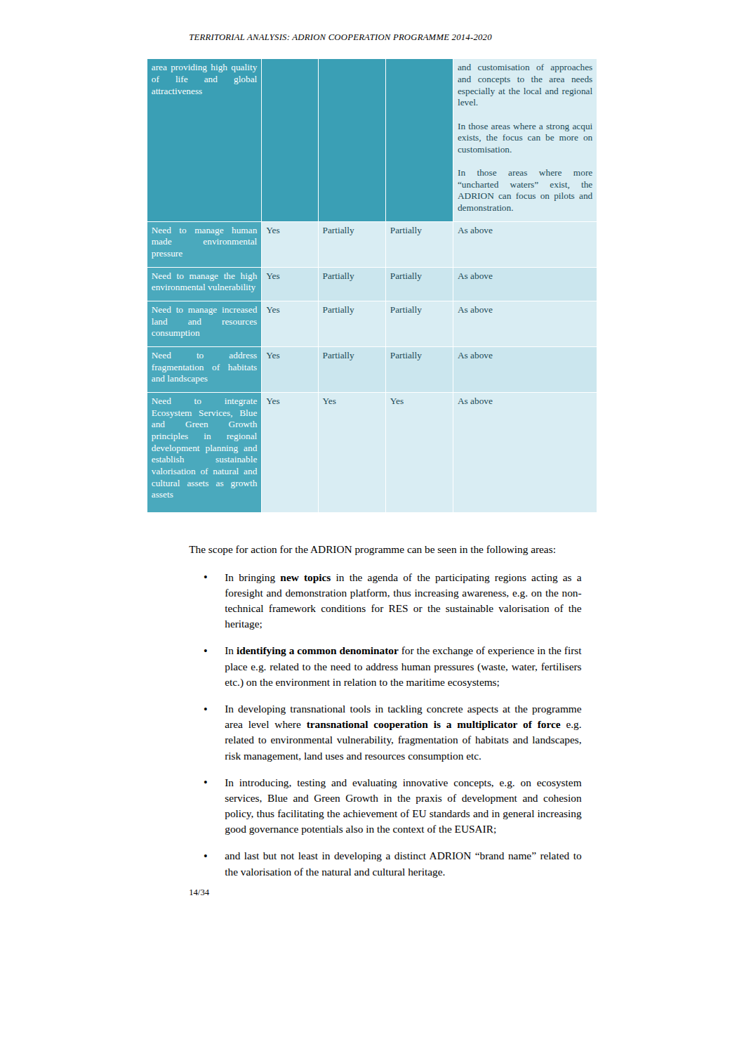TERRITORIAL ANALYSIS: ADRION COOPERATION PROGRAMME 2014-2020
| area providing high quality of life and global attractiveness | | | | and customisation of approaches and concepts to the area needs especially at the local and regional level. In those areas where a strong acqui exists, the focus can be more on customisation. In those areas where more “uncharted waters” exist, the ADRION can focus on pilots and demonstration. |
| Need to manage human made environmental pressure | Yes | Partially | Partially | As above |
| Need to manage the high environmental vulnerability | Yes | Partially | Partially | As above |
| Need to manage increased land and resources consumption | Yes | Partially | Partially | As above |
| Need to address fragmentation of habitats and landscapes | Yes | Partially | Partially | As above |
| Need to integrate Ecosystem Services, Blue and Green Growth principles in regional development planning and establish sustainable valorisation of natural and cultural assets as growth assets | Yes | Yes | Yes | As above |
The scope for action for the ADRION programme can be seen in the following areas:
In bringing new topics in the agenda of the participating regions acting as a foresight and demonstration platform, thus increasing awareness, e.g. on the non-technical framework conditions for RES or the sustainable valorisation of the heritage;
In identifying a common denominator for the exchange of experience in the first place e.g. related to the need to address human pressures (waste, water, fertilisers etc.) on the environment in relation to the maritime ecosystems;
In developing transnational tools in tackling concrete aspects at the programme area level where transnational cooperation is a multiplicator of force e.g. related to environmental vulnerability, fragmentation of habitats and landscapes, risk management, land uses and resources consumption etc.
In introducing, testing and evaluating innovative concepts, e.g. on ecosystem services, Blue and Green Growth in the praxis of development and cohesion policy, thus facilitating the achievement of EU standards and in general increasing good governance potentials also in the context of the EUSAIR;
and last but not least in developing a distinct ADRION “brand name” related to the valorisation of the natural and cultural heritage.
14/34